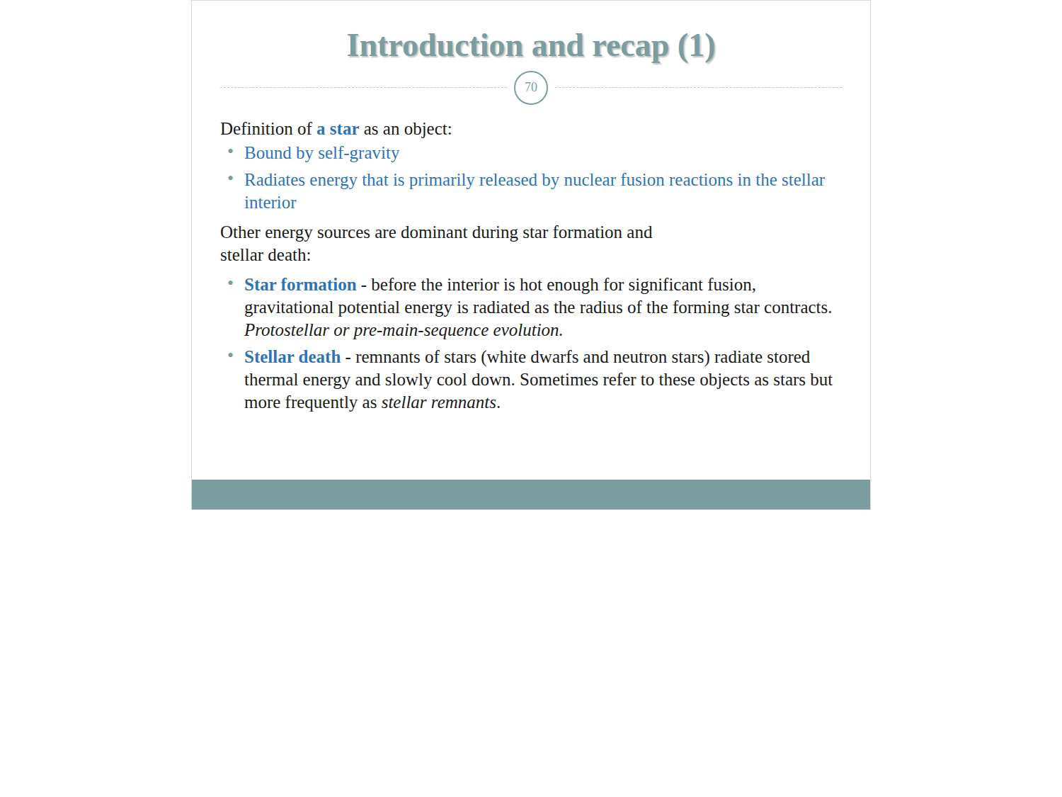Introduction and recap (1)
70
Definition of a star as an object:
Bound by self-gravity
Radiates energy that is primarily released by nuclear fusion reactions in the stellar interior
Other energy sources are dominant during star formation and
stellar death:
Star formation - before the interior is hot enough for significant fusion, gravitational potential energy is radiated as the radius of the forming star contracts.
Protostellar or pre-main-sequence evolution.
Stellar death - remnants of stars (white dwarfs and neutron stars) radiate stored thermal energy and slowly cool down. Sometimes refer to these objects as stars but more frequently as stellar remnants.